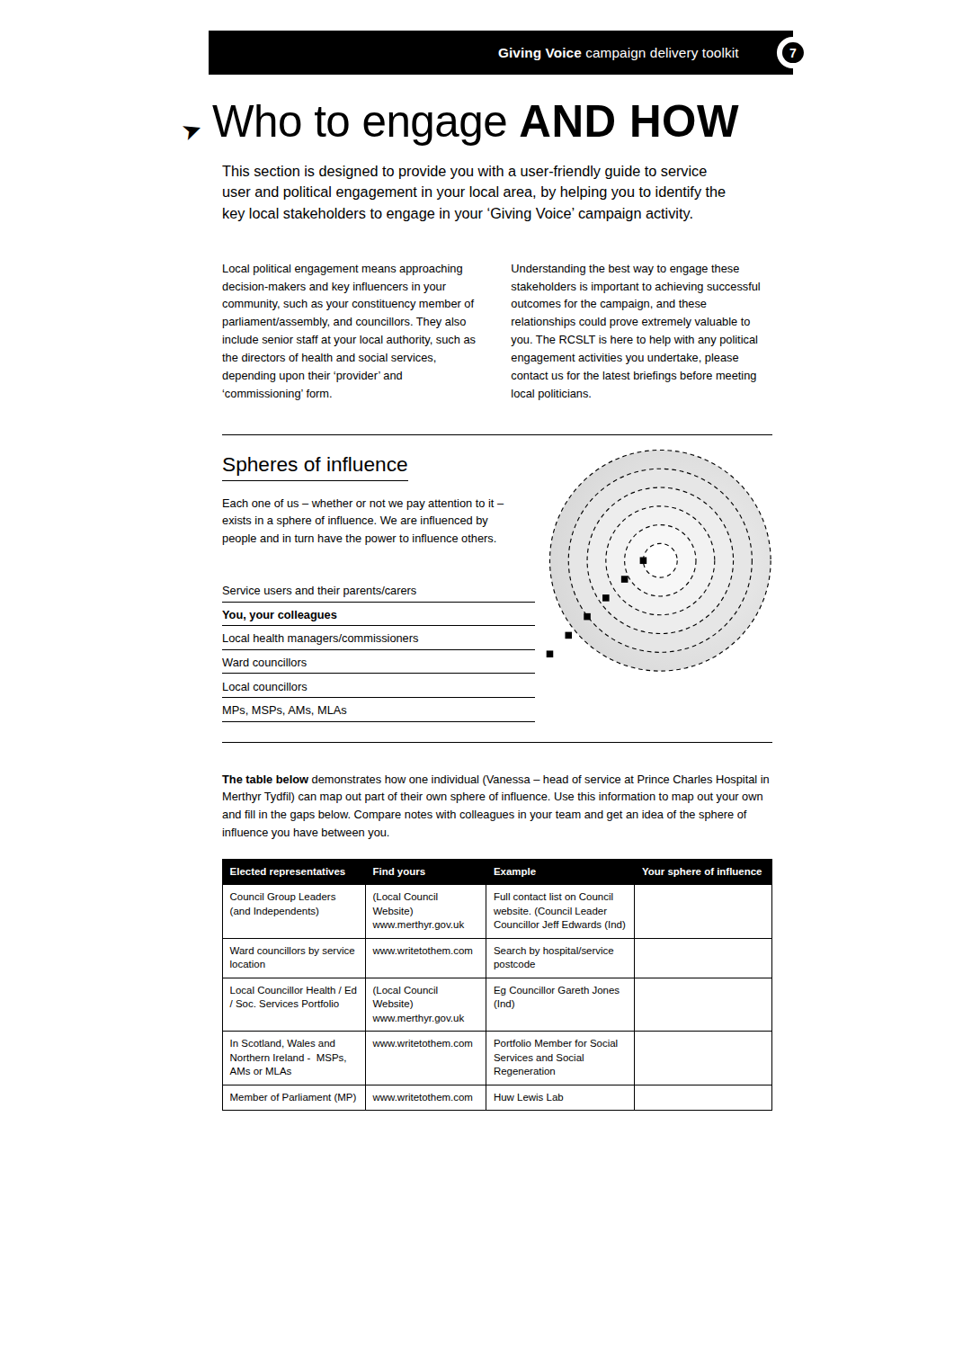Giving Voice campaign delivery toolkit
7
➤
Who to engage AND HOW
This section is designed to provide you with a user-friendly guide to service user and political engagement in your local area, by helping you to identify the key local stakeholders to engage in your ‘Giving Voice’ campaign activity.
Local political engagement means approaching decision-makers and key influencers in your community, such as your constituency member of parliament/assembly, and councillors. They also include senior staff at your local authority, such as the directors of health and social services, depending upon their ‘provider’ and ‘commissioning’ form.
Understanding the best way to engage these stakeholders is important to achieving successful outcomes for the campaign, and these relationships could prove extremely valuable to you. The RCSLT is here to help with any political engagement activities you undertake, please contact us for the latest briefings before meeting local politicians.
Spheres of influence
Each one of us – whether or not we pay attention to it – exists in a sphere of influence. We are influenced by people and in turn have the power to influence others.
Service users and their parents/carers
You, your colleagues
Local health managers/commissioners
Ward councillors
Local councillors
MPs, MSPs, AMs, MLAs
The table below demonstrates how one individual (Vanessa – head of service at Prince Charles Hospital in Merthyr Tydfil) can map out part of their own sphere of influence. Use this information to map out your own and fill in the gaps below. Compare notes with colleagues in your team and get an idea of the sphere of influence you have between you.
| Elected representatives | Find yours | Example | Your sphere of influence |
| --- | --- | --- | --- |
| Council Group Leaders (and Independents) | (Local Council Website) www.merthyr.gov.uk | Full contact list on Council website. (Council Leader Councillor Jeff Edwards (Ind) | |
| Ward councillors by service location | www.writetothem.com | Search by hospital/service postcode | |
| Local Councillor Health / Ed / Soc. Services Portfolio | (Local Council Website) www.merthyr.gov.uk | Eg Councillor Gareth Jones (Ind) | |
| In Scotland, Wales and Northern Ireland - MSPs, AMs or MLAs | www.writetothem.com | Portfolio Member for Social Services and Social Regeneration | |
| Member of Parliament (MP) | www.writetothem.com | Huw Lewis Lab | |